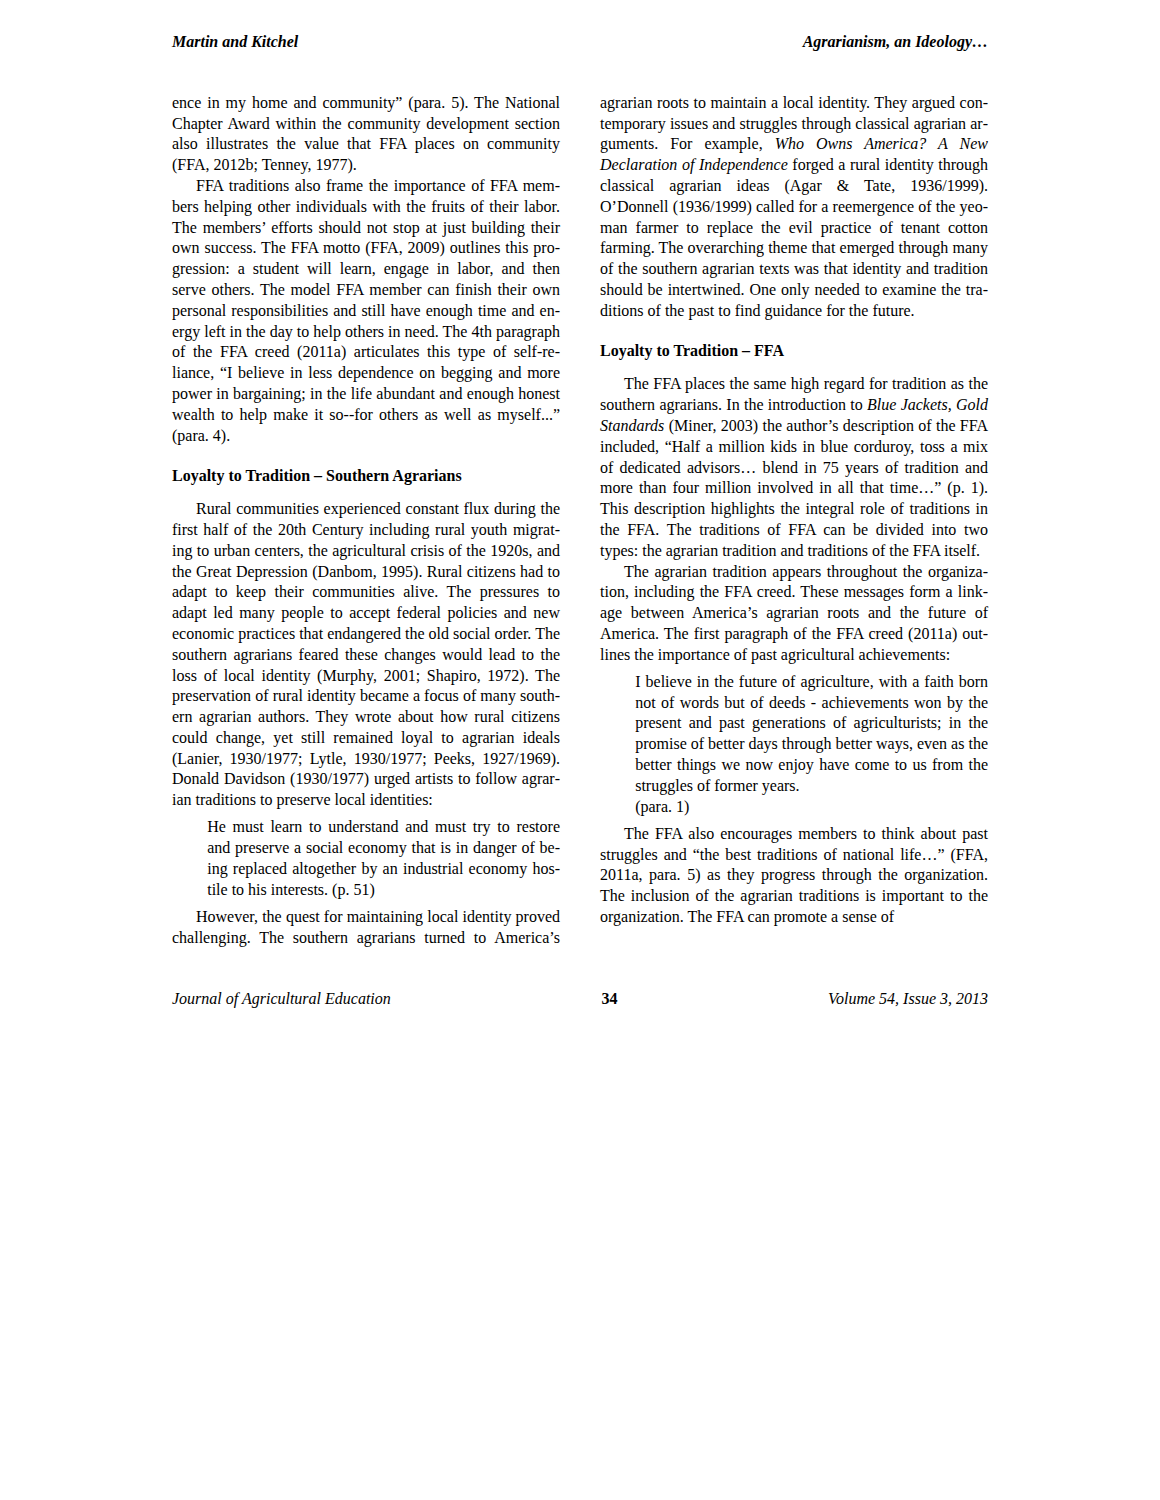Martin and Kitchel Agrarianism, an Ideology…
ence in my home and community” (para. 5). The National Chapter Award within the community development section also illustrates the value that FFA places on community (FFA, 2012b; Tenney, 1977).
FFA traditions also frame the importance of FFA members helping other individuals with the fruits of their labor. The members’ efforts should not stop at just building their own success. The FFA motto (FFA, 2009) outlines this progression: a student will learn, engage in labor, and then serve others. The model FFA member can finish their own personal responsibilities and still have enough time and energy left in the day to help others in need. The 4th paragraph of the FFA creed (2011a) articulates this type of self-reliance, “I believe in less dependence on begging and more power in bargaining; in the life abundant and enough honest wealth to help make it so--for others as well as myself...” (para. 4).
Loyalty to Tradition – Southern Agrarians
Rural communities experienced constant flux during the first half of the 20th Century including rural youth migrating to urban centers, the agricultural crisis of the 1920s, and the Great Depression (Danbom, 1995). Rural citizens had to adapt to keep their communities alive. The pressures to adapt led many people to accept federal policies and new economic practices that endangered the old social order. The southern agrarians feared these changes would lead to the loss of local identity (Murphy, 2001; Shapiro, 1972). The preservation of rural identity became a focus of many southern agrarian authors. They wrote about how rural citizens could change, yet still remained loyal to agrarian ideals (Lanier, 1930/1977; Lytle, 1930/1977; Peeks, 1927/1969). Donald Davidson (1930/1977) urged artists to follow agrarian traditions to preserve local identities:
He must learn to understand and must try to restore and preserve a social economy that is in danger of being replaced altogether by an industrial economy hostile to his interests. (p. 51)
However, the quest for maintaining local identity proved challenging. The southern agrarians turned to America’s agrarian roots to maintain a local identity. They argued contemporary issues and struggles through classical agrarian arguments. For example, Who Owns America? A New Declaration of Independence forged a rural identity through classical agrarian ideas (Agar & Tate, 1936/1999). O’Donnell (1936/1999) called for a reemergence of the yeoman farmer to replace the evil practice of tenant cotton farming. The overarching theme that emerged through many of the southern agrarian texts was that identity and tradition should be intertwined. One only needed to examine the traditions of the past to find guidance for the future.
Loyalty to Tradition – FFA
The FFA places the same high regard for tradition as the southern agrarians. In the introduction to Blue Jackets, Gold Standards (Miner, 2003) the author’s description of the FFA included, “Half a million kids in blue corduroy, toss a mix of dedicated advisors… blend in 75 years of tradition and more than four million involved in all that time…” (p. 1). This description highlights the integral role of traditions in the FFA. The traditions of FFA can be divided into two types: the agrarian tradition and traditions of the FFA itself.
The agrarian tradition appears throughout the organization, including the FFA creed. These messages form a linkage between America’s agrarian roots and the future of America. The first paragraph of the FFA creed (2011a) outlines the importance of past agricultural achievements:
I believe in the future of agriculture, with a faith born not of words but of deeds - achievements won by the present and past generations of agriculturists; in the promise of better days through better ways, even as the better things we now enjoy have come to us from the struggles of former years.
(para. 1)
The FFA also encourages members to think about past struggles and “the best traditions of national life…” (FFA, 2011a, para. 5) as they progress through the organization. The inclusion of the agrarian traditions is important to the organization. The FFA can promote a sense of
Journal of Agricultural Education 34 Volume 54, Issue 3, 2013